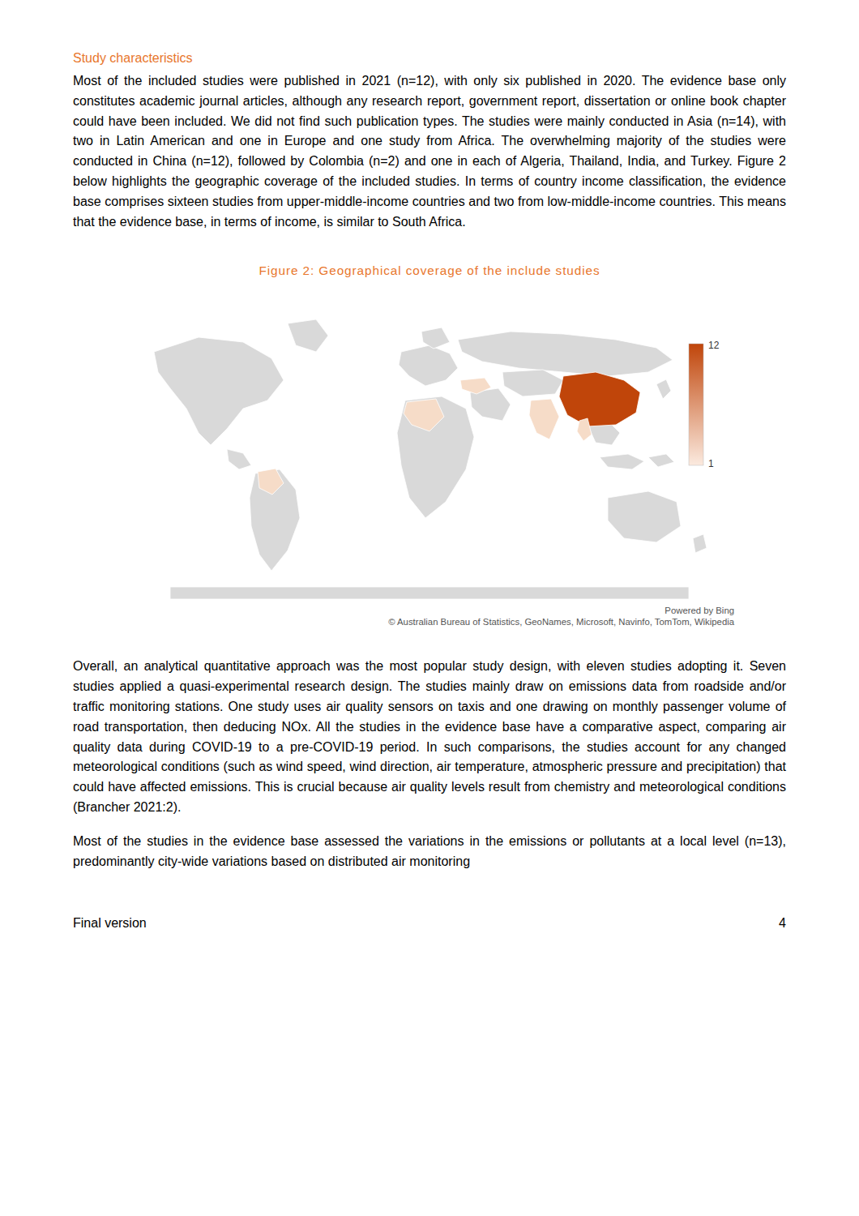Study characteristics
Most of the included studies were published in 2021 (n=12), with only six published in 2020. The evidence base only constitutes academic journal articles, although any research report, government report, dissertation or online book chapter could have been included. We did not find such publication types. The studies were mainly conducted in Asia (n=14), with two in Latin American and one in Europe and one study from Africa. The overwhelming majority of the studies were conducted in China (n=12), followed by Colombia (n=2) and one in each of Algeria, Thailand, India, and Turkey. Figure 2 below highlights the geographic coverage of the included studies. In terms of country income classification, the evidence base comprises sixteen studies from upper-middle-income countries and two from low-middle-income countries. This means that the evidence base, in terms of income, is similar to South Africa.
Figure 2: Geographical coverage of the include studies
12 1
Powered by Bing © Australian Bureau of Statistics, GeoNames, Microsoft, Navinfo, TomTom, Wikipedia
Overall, an analytical quantitative approach was the most popular study design, with eleven studies adopting it. Seven studies applied a quasi-experimental research design. The studies mainly draw on emissions data from roadside and/or traffic monitoring stations. One study uses air quality sensors on taxis and one drawing on monthly passenger volume of road transportation, then deducing NOx. All the studies in the evidence base have a comparative aspect, comparing air quality data during COVID-19 to a pre-COVID-19 period. In such comparisons, the studies account for any changed meteorological conditions (such as wind speed, wind direction, air temperature, atmospheric pressure and precipitation) that could have affected emissions. This is crucial because air quality levels result from chemistry and meteorological conditions (Brancher 2021:2).
Most of the studies in the evidence base assessed the variations in the emissions or pollutants at a local level (n=13), predominantly city-wide variations based on distributed air monitoring
Final version 4